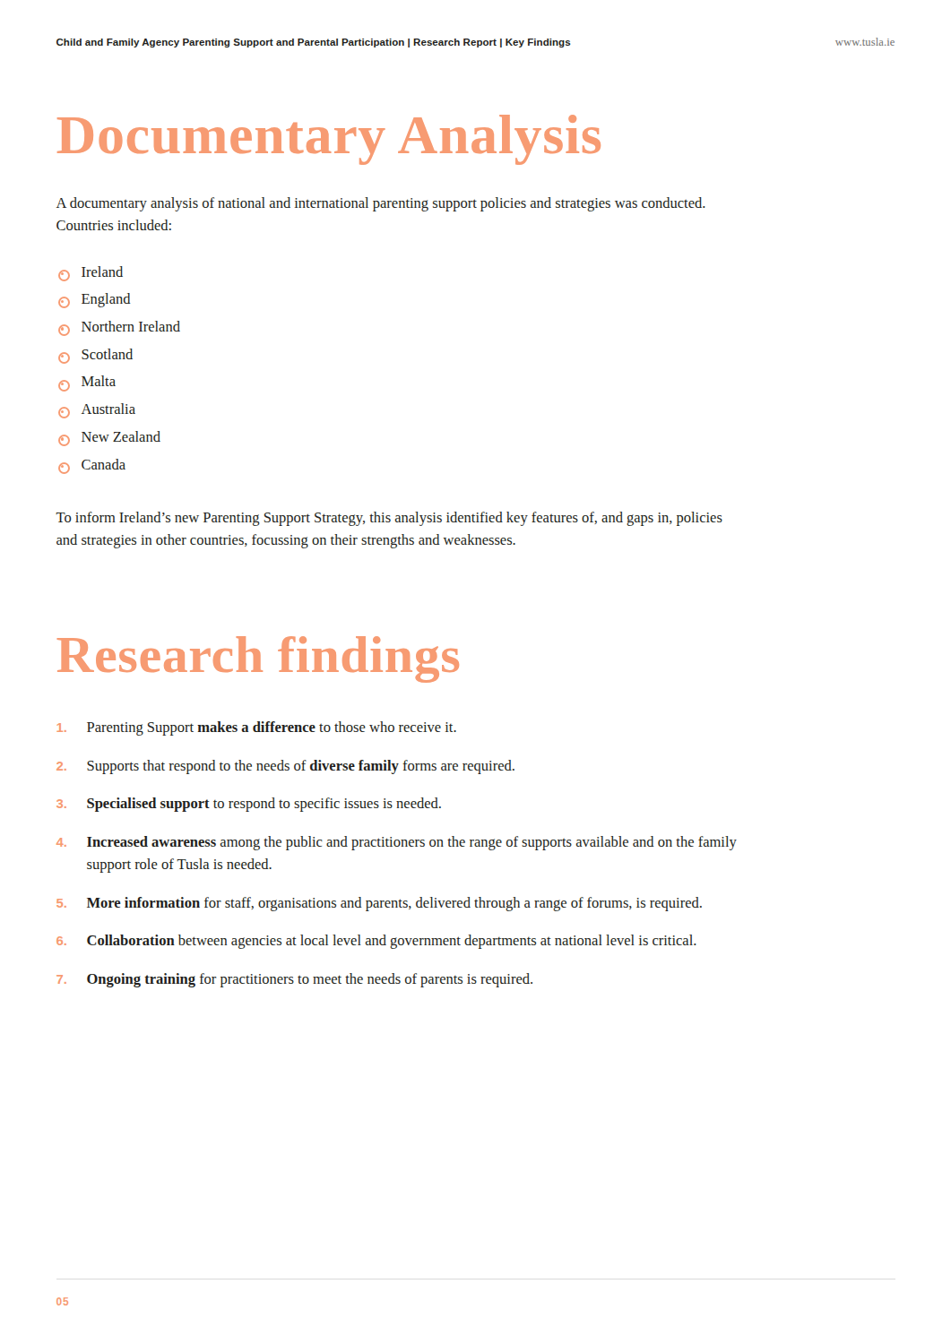Child and Family Agency Parenting Support and Parental Participation | Research Report | Key Findings
www.tusla.ie
Documentary Analysis
A documentary analysis of national and international parenting support policies and strategies was conducted. Countries included:
Ireland
England
Northern Ireland
Scotland
Malta
Australia
New Zealand
Canada
To inform Ireland’s new Parenting Support Strategy, this analysis identified key features of, and gaps in, policies and strategies in other countries, focussing on their strengths and weaknesses.
Research findings
Parenting Support makes a difference to those who receive it.
Supports that respond to the needs of diverse family forms are required.
Specialised support to respond to specific issues is needed.
Increased awareness among the public and practitioners on the range of supports available and on the family support role of Tusla is needed.
More information for staff, organisations and parents, delivered through a range of forums, is required.
Collaboration between agencies at local level and government departments at national level is critical.
Ongoing training for practitioners to meet the needs of parents is required.
05